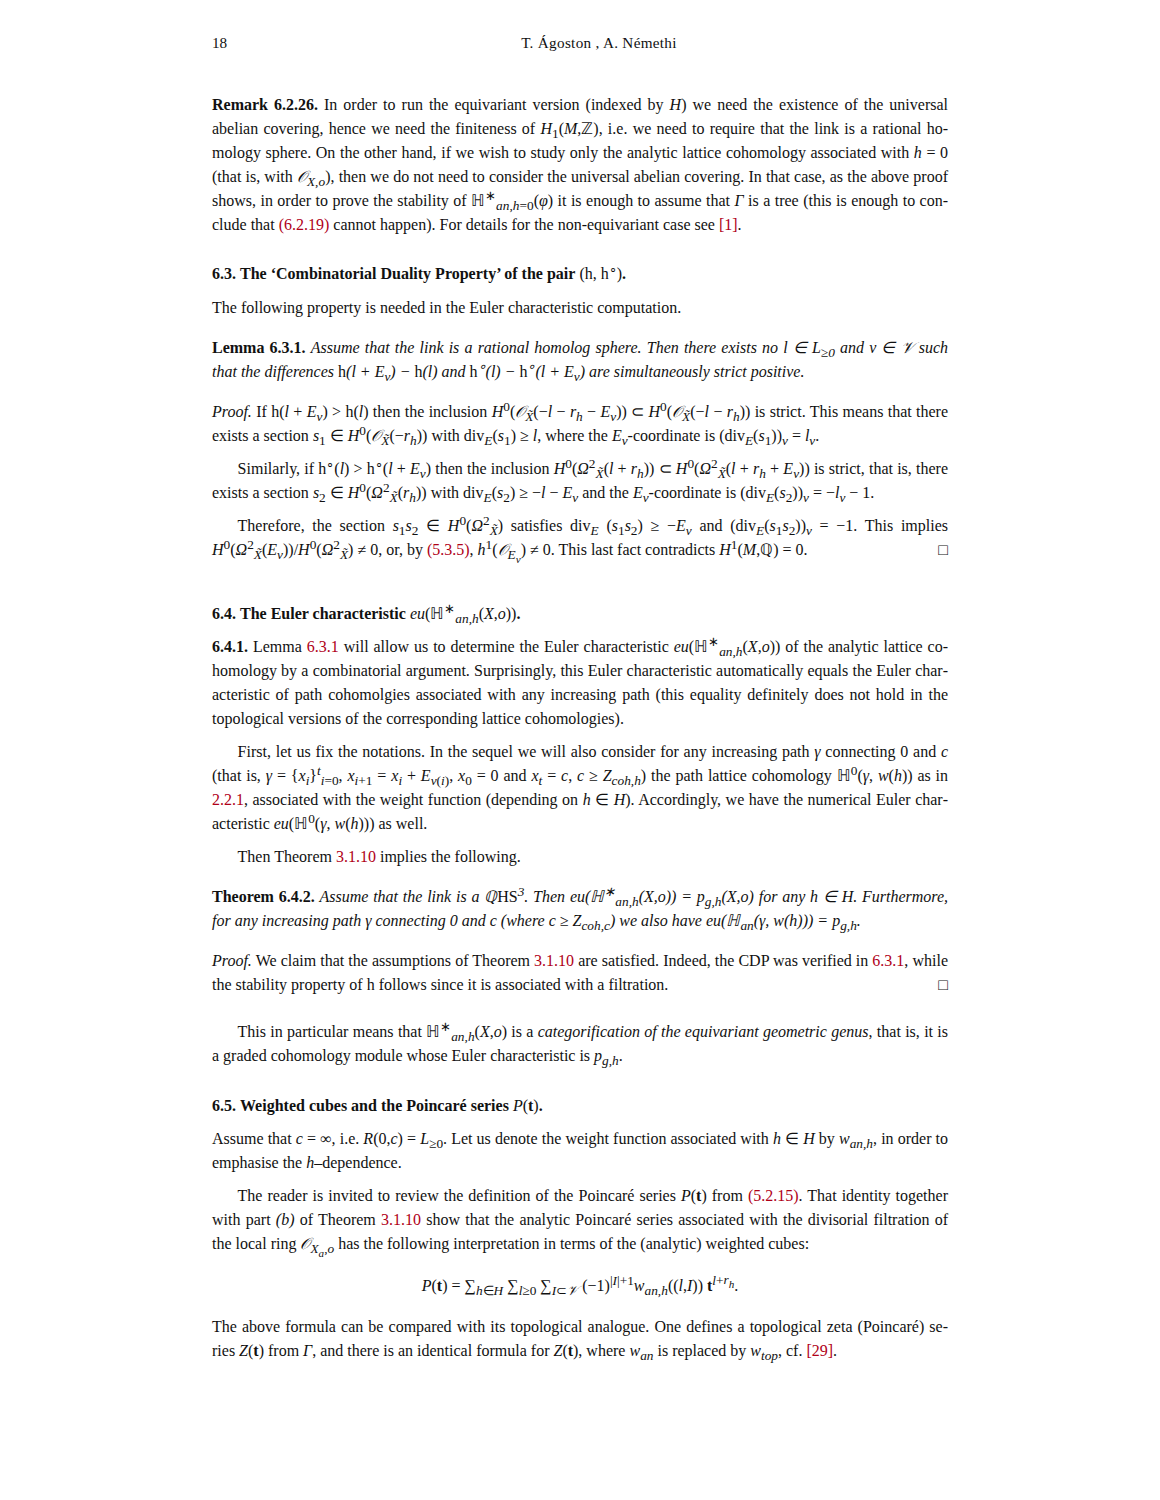18 T. Ágoston , A. Némethi
Remark 6.2.26. In order to run the equivariant version (indexed by H) we need the existence of the universal abelian covering, hence we need the finiteness of H1(M,ℤ), i.e. we need to require that the link is a rational homology sphere. On the other hand, if we wish to study only the analytic lattice cohomology associated with h = 0 (that is, with 𝒪X,o), then we do not need to consider the universal abelian covering. In that case, as the above proof shows, in order to prove the stability of ℍ∗an,h=0(φ) it is enough to assume that Γ is a tree (this is enough to conclude that (6.2.19) cannot happen). For details for the non-equivariant case see [1].
6.3. The ‘Combinatorial Duality Property’ of the pair (h, h∘).
The following property is needed in the Euler characteristic computation.
Lemma 6.3.1. Assume that the link is a rational homolog sphere. Then there exists no l ∈ L≥0 and v ∈ 𝒱 such that the differences h(l + Ev) − h(l) and h∘(l) − h∘(l + Ev) are simultaneously strict positive.
Proof. If h(l + Ev) > h(l) then the inclusion H0(𝒪X̃(−l − rh − Ev)) ⊂ H0(𝒪X̃(−l − rh)) is strict. This means that there exists a section s1 ∈ H0(𝒪X̃(−rh)) with divE(s1) ≥ l, where the Ev-coordinate is (divE(s1))v = lv.
Similarly, if h∘(l) > h∘(l + Ev) then the inclusion H0(Ω2X̃(l + rh)) ⊂ H0(Ω2X̃(l + rh + Ev)) is strict, that is, there exists a section s2 ∈ H0(Ω2X̃(rh)) with divE(s2) ≥ −l − Ev and the Ev-coordinate is (divE(s2))v = −lv − 1.
Therefore, the section s1s2 ∈ H0(Ω2X̃) satisfies divE (s1s2) ≥ −Ev and (divE(s1s2))v = −1. This implies H0(Ω2X̃(Ev))/H0(Ω2X̃) ≠ 0, or, by (5.3.5), h1(𝒪Ev) ≠ 0. This last fact contradicts H1(M,ℚ) = 0. □
6.4. The Euler characteristic eu(ℍ∗an,h(X,o)).
6.4.1. Lemma 6.3.1 will allow us to determine the Euler characteristic eu(ℍ∗an,h(X,o)) of the analytic lattice cohomology by a combinatorial argument. Surprisingly, this Euler characteristic automatically equals the Euler characteristic of path cohomolgies associated with any increasing path (this equality definitely does not hold in the topological versions of the corresponding lattice cohomologies).
First, let us fix the notations. In the sequel we will also consider for any increasing path γ connecting 0 and c (that is, γ = {xi}ti=0, xi+1 = xi + Ev(i), x0 = 0 and xt = c, c ≥ Zcoh,h) the path lattice cohomology ℍ0(γ, w(h)) as in 2.2.1, associated with the weight function (depending on h ∈ H). Accordingly, we have the numerical Euler characteristic eu(ℍ0(γ, w(h))) as well.
Then Theorem 3.1.10 implies the following.
Theorem 6.4.2. Assume that the link is a ℚHS3. Then eu(ℍ∗an,h(X,o)) = pg,h(X,o) for any h ∈ H. Furthermore, for any increasing path γ connecting 0 and c (where c ≥ Zcoh,c) we also have eu(ℍan(γ, w(h))) = pg,h.
Proof. We claim that the assumptions of Theorem 3.1.10 are satisfied. Indeed, the CDP was verified in 6.3.1, while the stability property of h follows since it is associated with a filtration. □
This in particular means that ℍ∗an,h(X,o) is a categorification of the equivariant geometric genus, that is, it is a graded cohomology module whose Euler characteristic is pg,h.
6.5. Weighted cubes and the Poincaré series P(t).
Assume that c = ∞, i.e. R(0,c) = L≥0. Let us denote the weight function associated with h ∈ H by wan,h, in order to emphasise the h–dependence.
The reader is invited to review the definition of the Poincaré series P(t) from (5.2.15). That identity together with part (b) of Theorem 3.1.10 show that the analytic Poincaré series associated with the divisorial filtration of the local ring 𝒪Xa,o has the following interpretation in terms of the (analytic) weighted cubes:
P(t) = ∑h∈H ∑l≥0 ∑I⊂𝒱 (−1)|I|+1wan,h((l,I)) tl+rh.
The above formula can be compared with its topological analogue. One defines a topological zeta (Poincaré) series Z(t) from Γ, and there is an identical formula for Z(t), where wan is replaced by wtop, cf. [29].